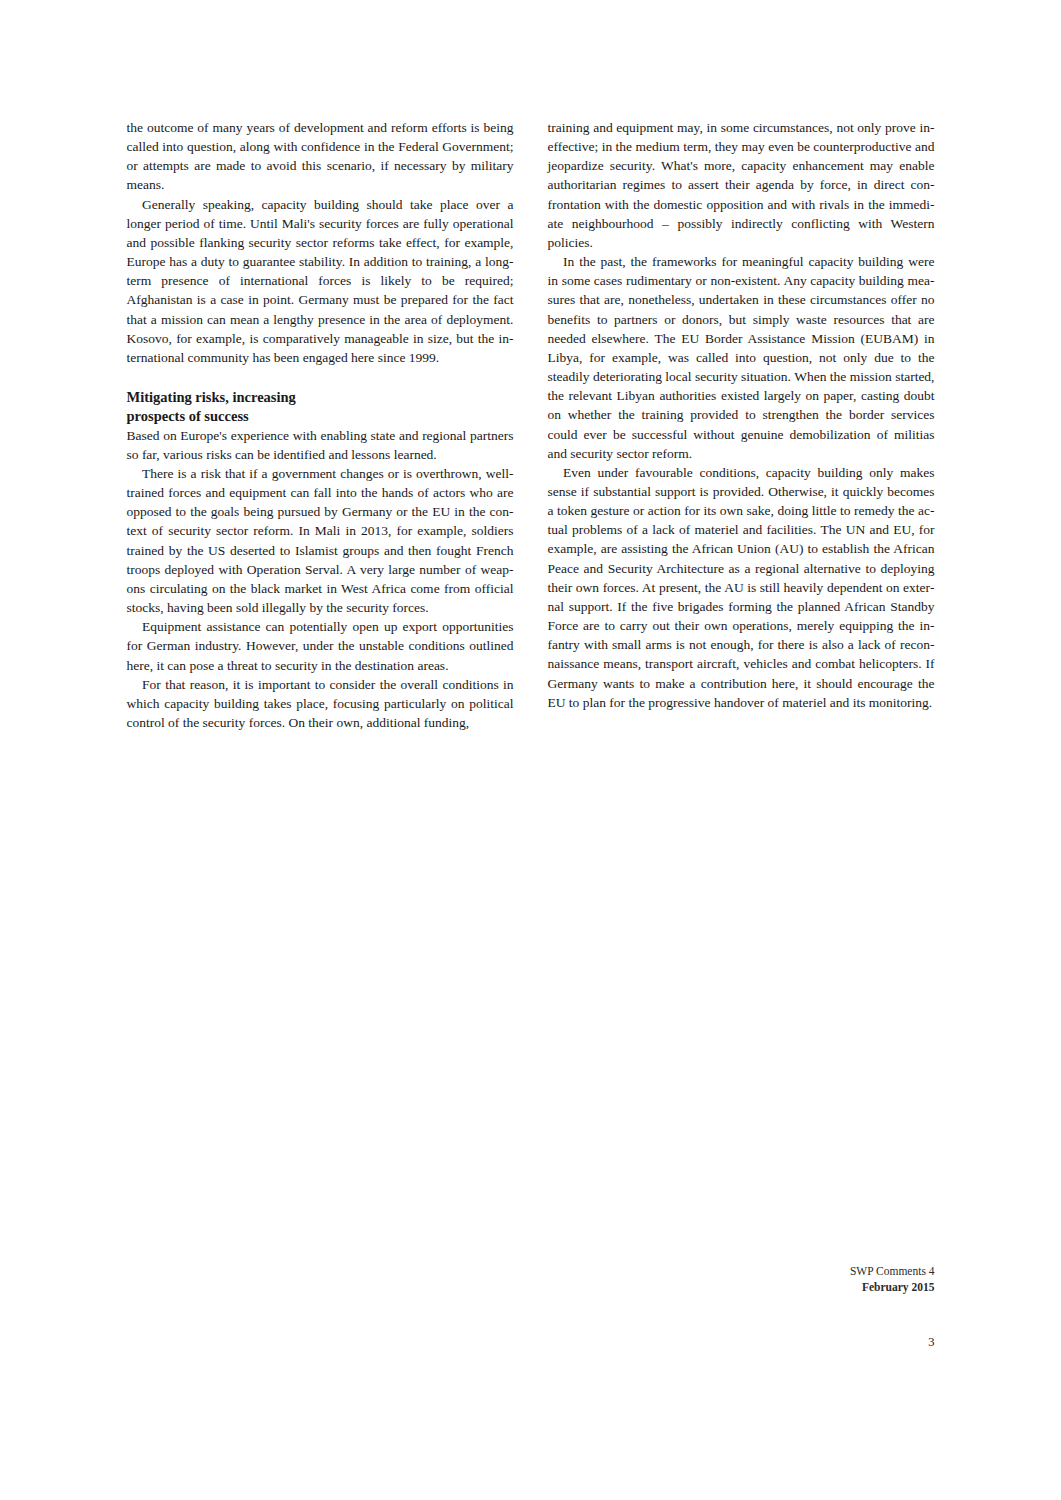the outcome of many years of development and reform efforts is being called into question, along with confidence in the Federal Government; or attempts are made to avoid this scenario, if necessary by military means.
Generally speaking, capacity building should take place over a longer period of time. Until Mali's security forces are fully operational and possible flanking security sector reforms take effect, for example, Europe has a duty to guarantee stability. In addition to training, a long-term presence of international forces is likely to be required; Afghanistan is a case in point. Germany must be prepared for the fact that a mission can mean a lengthy presence in the area of deployment. Kosovo, for example, is comparatively manageable in size, but the international community has been engaged here since 1999.
Mitigating risks, increasing
prospects of success
Based on Europe's experience with enabling state and regional partners so far, various risks can be identified and lessons learned.
There is a risk that if a government changes or is overthrown, well-trained forces and equipment can fall into the hands of actors who are opposed to the goals being pursued by Germany or the EU in the context of security sector reform. In Mali in 2013, for example, soldiers trained by the US deserted to Islamist groups and then fought French troops deployed with Operation Serval. A very large number of weapons circulating on the black market in West Africa come from official stocks, having been sold illegally by the security forces.
Equipment assistance can potentially open up export opportunities for German industry. However, under the unstable conditions outlined here, it can pose a threat to security in the destination areas.
For that reason, it is important to consider the overall conditions in which capacity building takes place, focusing particularly on political control of the security forces. On their own, additional funding,
training and equipment may, in some circumstances, not only prove ineffective; in the medium term, they may even be counterproductive and jeopardize security. What's more, capacity enhancement may enable authoritarian regimes to assert their agenda by force, in direct confrontation with the domestic opposition and with rivals in the immediate neighbourhood – possibly indirectly conflicting with Western policies.
In the past, the frameworks for meaningful capacity building were in some cases rudimentary or non-existent. Any capacity building measures that are, nonetheless, undertaken in these circumstances offer no benefits to partners or donors, but simply waste resources that are needed elsewhere. The EU Border Assistance Mission (EUBAM) in Libya, for example, was called into question, not only due to the steadily deteriorating local security situation. When the mission started, the relevant Libyan authorities existed largely on paper, casting doubt on whether the training provided to strengthen the border services could ever be successful without genuine demobilization of militias and security sector reform.
Even under favourable conditions, capacity building only makes sense if substantial support is provided. Otherwise, it quickly becomes a token gesture or action for its own sake, doing little to remedy the actual problems of a lack of materiel and facilities. The UN and EU, for example, are assisting the African Union (AU) to establish the African Peace and Security Architecture as a regional alternative to deploying their own forces. At present, the AU is still heavily dependent on external support. If the five brigades forming the planned African Standby Force are to carry out their own operations, merely equipping the infantry with small arms is not enough, for there is also a lack of reconnaissance means, transport aircraft, vehicles and combat helicopters. If Germany wants to make a contribution here, it should encourage the EU to plan for the progressive handover of materiel and its monitoring.
SWP Comments 4
February 2015
3